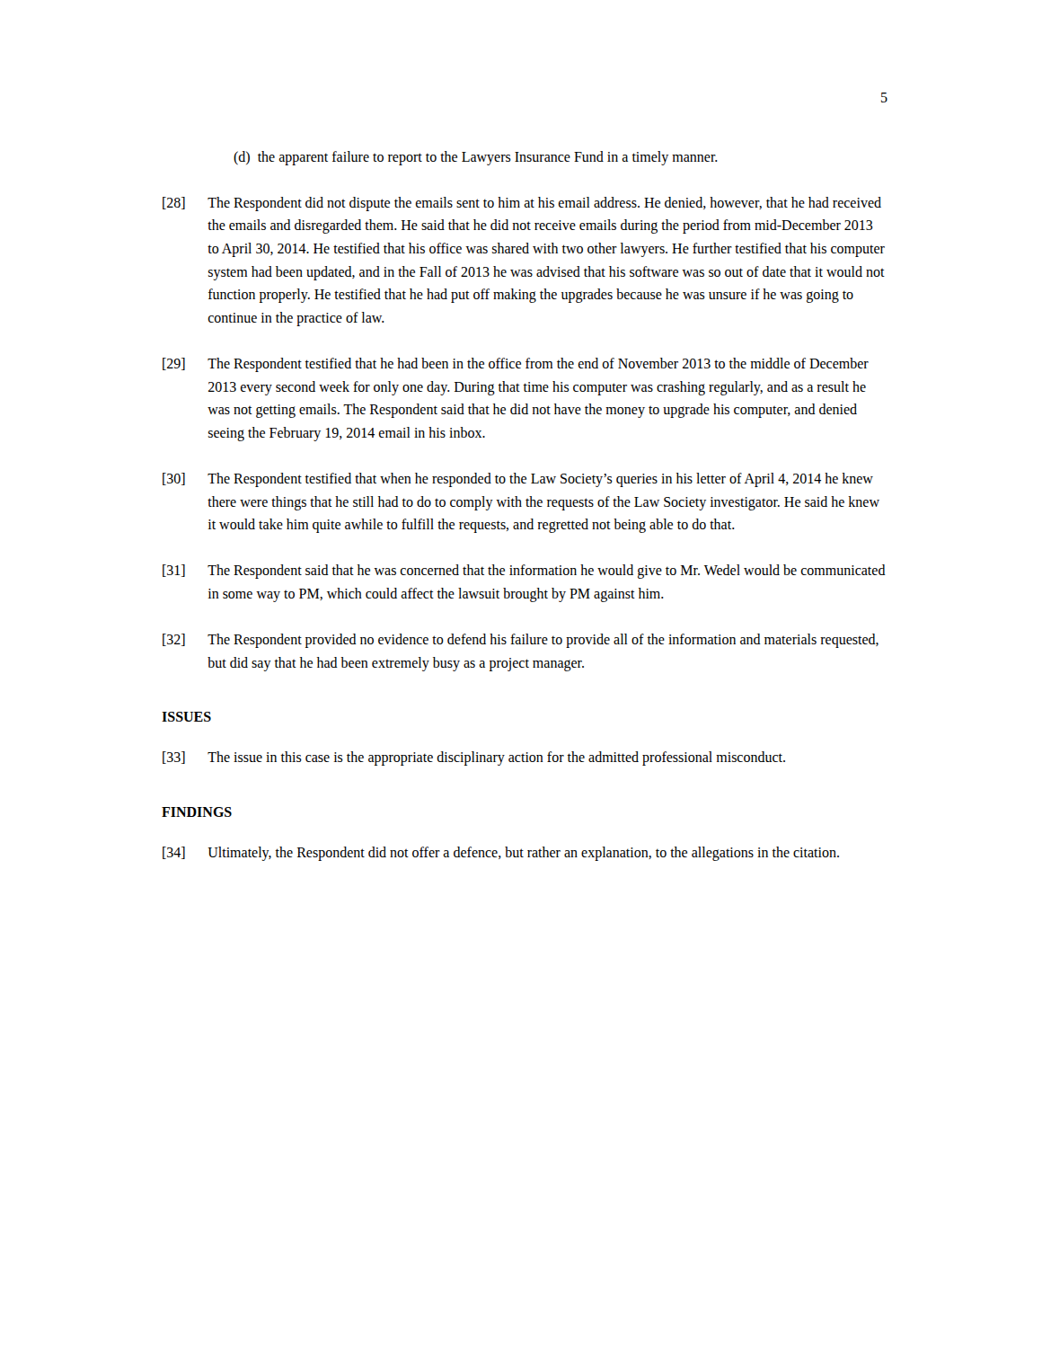5
(d) the apparent failure to report to the Lawyers Insurance Fund in a timely manner.
[28]
The Respondent did not dispute the emails sent to him at his email address. He denied, however, that he had received the emails and disregarded them. He said that he did not receive emails during the period from mid-December 2013 to April 30, 2014. He testified that his office was shared with two other lawyers. He further testified that his computer system had been updated, and in the Fall of 2013 he was advised that his software was so out of date that it would not function properly. He testified that he had put off making the upgrades because he was unsure if he was going to continue in the practice of law.
[29]
The Respondent testified that he had been in the office from the end of November 2013 to the middle of December 2013 every second week for only one day. During that time his computer was crashing regularly, and as a result he was not getting emails. The Respondent said that he did not have the money to upgrade his computer, and denied seeing the February 19, 2014 email in his inbox.
[30]
The Respondent testified that when he responded to the Law Society’s queries in his letter of April 4, 2014 he knew there were things that he still had to do to comply with the requests of the Law Society investigator. He said he knew it would take him quite awhile to fulfill the requests, and regretted not being able to do that.
[31]
The Respondent said that he was concerned that the information he would give to Mr. Wedel would be communicated in some way to PM, which could affect the lawsuit brought by PM against him.
[32]
The Respondent provided no evidence to defend his failure to provide all of the information and materials requested, but did say that he had been extremely busy as a project manager.
ISSUES
[33]
The issue in this case is the appropriate disciplinary action for the admitted professional misconduct.
FINDINGS
[34]
Ultimately, the Respondent did not offer a defence, but rather an explanation, to the allegations in the citation.